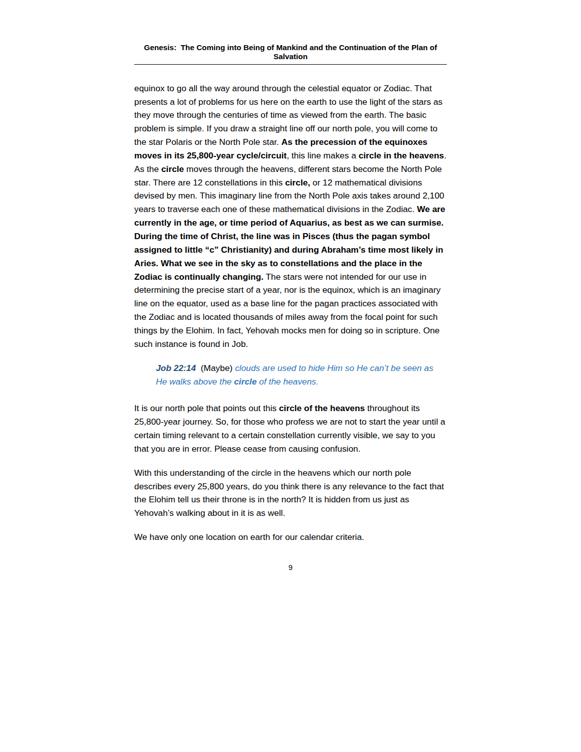Genesis: The Coming into Being of Mankind and the Continuation of the Plan of Salvation
equinox to go all the way around through the celestial equator or Zodiac. That presents a lot of problems for us here on the earth to use the light of the stars as they move through the centuries of time as viewed from the earth. The basic problem is simple. If you draw a straight line off our north pole, you will come to the star Polaris or the North Pole star. As the precession of the equinoxes moves in its 25,800-year cycle/circuit, this line makes a circle in the heavens. As the circle moves through the heavens, different stars become the North Pole star. There are 12 constellations in this circle, or 12 mathematical divisions devised by men. This imaginary line from the North Pole axis takes around 2,100 years to traverse each one of these mathematical divisions in the Zodiac. We are currently in the age, or time period of Aquarius, as best as we can surmise. During the time of Christ, the line was in Pisces (thus the pagan symbol assigned to little “c” Christianity) and during Abraham’s time most likely in Aries. What we see in the sky as to constellations and the place in the Zodiac is continually changing. The stars were not intended for our use in determining the precise start of a year, nor is the equinox, which is an imaginary line on the equator, used as a base line for the pagan practices associated with the Zodiac and is located thousands of miles away from the focal point for such things by the Elohim. In fact, Yehovah mocks men for doing so in scripture. One such instance is found in Job.
Job 22:14 (Maybe) clouds are used to hide Him so He can’t be seen as He walks above the circle of the heavens.
It is our north pole that points out this circle of the heavens throughout its 25,800-year journey. So, for those who profess we are not to start the year until a certain timing relevant to a certain constellation currently visible, we say to you that you are in error. Please cease from causing confusion.
With this understanding of the circle in the heavens which our north pole describes every 25,800 years, do you think there is any relevance to the fact that the Elohim tell us their throne is in the north? It is hidden from us just as Yehovah’s walking about in it is as well.
We have only one location on earth for our calendar criteria.
9